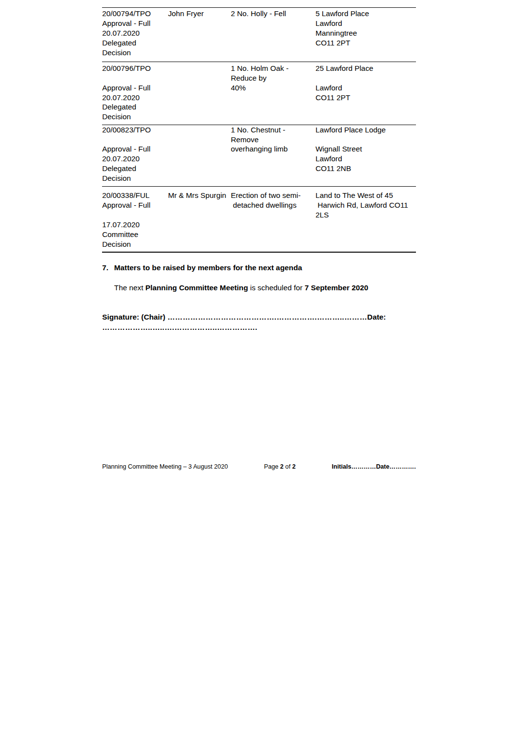| 20/00794/TPO | John Fryer | 2 No. Holly - Fell | 5 Lawford Place |
| Approval - Full | | | Lawford |
| 20.07.2020 | | | Manningtree |
| Delegated Decision | | | CO11 2PT |
| 20/00796/TPO | | 1 No. Holm Oak - Reduce by | 25 Lawford Place |
| Approval - Full | | 40% | Lawford |
| 20.07.2020 | | | CO11 2PT |
| Delegated Decision | | | |
| 20/00823/TPO | | 1 No. Chestnut - Remove | Lawford Place Lodge |
| Approval - Full | | overhanging limb | Wignall Street |
| 20.07.2020 | | | Lawford |
| Delegated Decision | | | CO11 2NB |
| 20/00338/FUL | Mr & Mrs Spurgin | Erection of two semi- | Land to The West of 45 |
| Approval - Full | | detached dwellings | Harwich Rd, Lawford CO11 2LS |
| 17.07.2020 | | | |
| Committee Decision | | | |
7. Matters to be raised by members for the next agenda
The next Planning Committee Meeting is scheduled for 7 September 2020
Signature: (Chair) …………………………………….…………….………..………Date: ………………..…..….……………..…………….
Planning Committee Meeting – 3 August 2020
Page 2 of 2
Initials…………Date………….